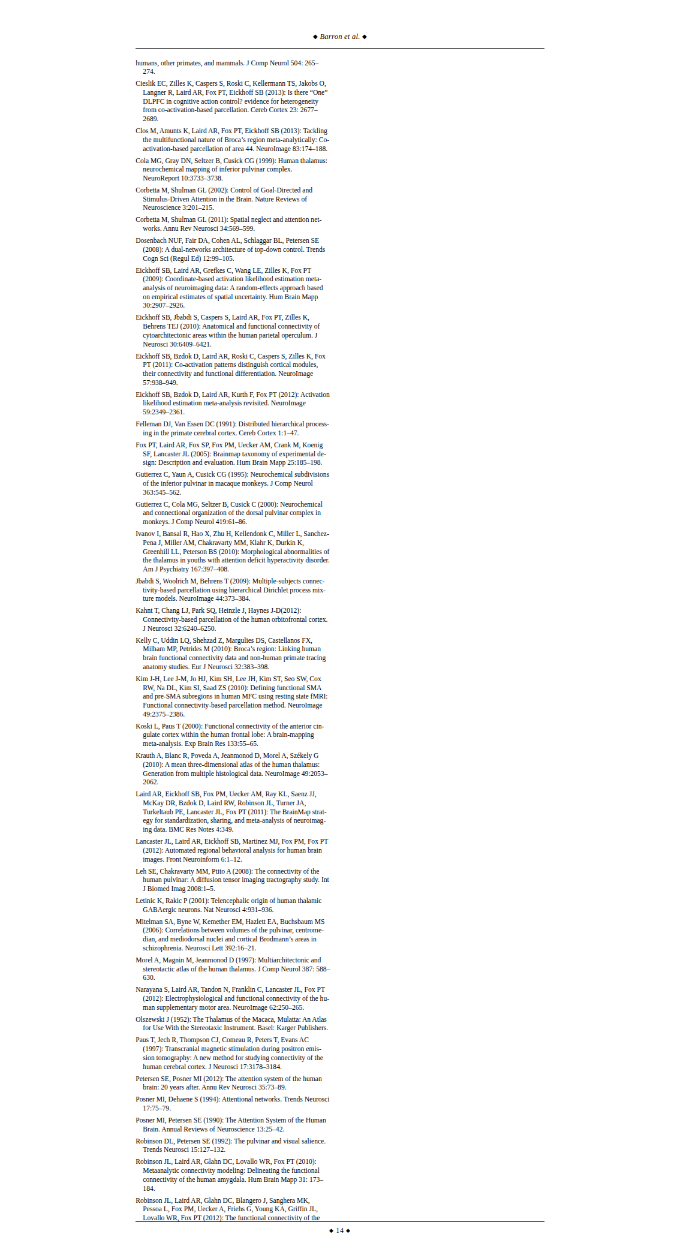◆ Barron et al. ◆
humans, other primates, and mammals. J Comp Neurol 504: 265–274.
Cieslik EC, Zilles K, Caspers S, Roski C, Kellermann TS, Jakobs O, Langner R, Laird AR, Fox PT, Eickhoff SB (2013): Is there “One” DLPFC in cognitive action control? evidence for heterogeneity from co-activation-based parcellation. Cereb Cortex 23: 2677–2689.
Clos M, Amunts K, Laird AR, Fox PT, Eickhoff SB (2013): Tackling the multifunctional nature of Broca’s region meta-analytically: Co-activation-based parcellation of area 44. NeuroImage 83:174–188.
Cola MG, Gray DN, Seltzer B, Cusick CG (1999): Human thalamus: neurochemical mapping of inferior pulvinar complex. NeuroReport 10:3733–3738.
Corbetta M, Shulman GL (2002): Control of Goal-Directed and Stimulus-Driven Attention in the Brain. Nature Reviews of Neuroscience 3:201–215.
Corbetta M, Shulman GL (2011): Spatial neglect and attention networks. Annu Rev Neurosci 34:569–599.
Dosenbach NUF, Fair DA, Cohen AL, Schlaggar BL, Petersen SE (2008): A dual-networks architecture of top-down control. Trends Cogn Sci (Regul Ed) 12:99–105.
Eickhoff SB, Laird AR, Grefkes C, Wang LE, Zilles K, Fox PT (2009): Coordinate-based activation likelihood estimation meta-analysis of neuroimaging data: A random-effects approach based on empirical estimates of spatial uncertainty. Hum Brain Mapp 30:2907–2926.
Eickhoff SB, Jbabdi S, Caspers S, Laird AR, Fox PT, Zilles K, Behrens TEJ (2010): Anatomical and functional connectivity of cytoarchitectonic areas within the human parietal operculum. J Neurosci 30:6409–6421.
Eickhoff SB, Bzdok D, Laird AR, Roski C, Caspers S, Zilles K, Fox PT (2011): Co-activation patterns distinguish cortical modules, their connectivity and functional differentiation. NeuroImage 57:938–949.
Eickhoff SB, Bzdok D, Laird AR, Kurth F, Fox PT (2012): Activation likelihood estimation meta-analysis revisited. NeuroImage 59:2349–2361.
Felleman DJ, Van Essen DC (1991): Distributed hierarchical processing in the primate cerebral cortex. Cereb Cortex 1:1–47.
Fox PT, Laird AR, Fox SP, Fox PM, Uecker AM, Crank M, Koenig SF, Lancaster JL (2005): Brainmap taxonomy of experimental design: Description and evaluation. Hum Brain Mapp 25:185–198.
Gutierrez C, Yaun A, Cusick CG (1995): Neurochemical subdivisions of the inferior pulvinar in macaque monkeys. J Comp Neurol 363:545–562.
Gutierrez C, Cola MG, Seltzer B, Cusick C (2000): Neurochemical and connectional organization of the dorsal pulvinar complex in monkeys. J Comp Neurol 419:61–86.
Ivanov I, Bansal R, Hao X, Zhu H, Kellendonk C, Miller L, Sanchez-Pena J, Miller AM, Chakravarty MM, Klahr K, Durkin K, Greenhill LL, Peterson BS (2010): Morphological abnormalities of the thalamus in youths with attention deficit hyperactivity disorder. Am J Psychiatry 167:397–408.
Jbabdi S, Woolrich M, Behrens T (2009): Multiple-subjects connectivity-based parcellation using hierarchical Dirichlet process mixture models. NeuroImage 44:373–384.
Kahnt T, Chang LJ, Park SQ, Heinzle J, Haynes J-D(2012): Connectivity-based parcellation of the human orbitofrontal cortex. J Neurosci 32:6240–6250.
Kelly C, Uddin LQ, Shehzad Z, Margulies DS, Castellanos FX, Milham MP, Petrides M (2010): Broca’s region: Linking human brain functional connectivity data and non-human primate tracing anatomy studies. Eur J Neurosci 32:383–398.
Kim J-H, Lee J-M, Jo HJ, Kim SH, Lee JH, Kim ST, Seo SW, Cox RW, Na DL, Kim SI, Saad ZS (2010): Defining functional SMA and pre-SMA subregions in human MFC using resting state fMRI: Functional connectivity-based parcellation method. NeuroImage 49:2375–2386.
Koski L, Paus T (2000): Functional connectivity of the anterior cingulate cortex within the human frontal lobe: A brain-mapping meta-analysis. Exp Brain Res 133:55–65.
Krauth A, Blanc R, Poveda A, Jeanmonod D, Morel A, Székely G (2010): A mean three-dimensional atlas of the human thalamus: Generation from multiple histological data. NeuroImage 49:2053–2062.
Laird AR, Eickhoff SB, Fox PM, Uecker AM, Ray KL, Saenz JJ, McKay DR, Bzdok D, Laird RW, Robinson JL, Turner JA, Turkeltaub PE, Lancaster JL, Fox PT (2011): The BrainMap strategy for standardization, sharing, and meta-analysis of neuroimaging data. BMC Res Notes 4:349.
Lancaster JL, Laird AR, Eickhoff SB, Martinez MJ, Fox PM, Fox PT (2012): Automated regional behavioral analysis for human brain images. Front Neuroinform 6:1–12.
Leh SE, Chakravarty MM, Ptito A (2008): The connectivity of the human pulvinar: A diffusion tensor imaging tractography study. Int J Biomed Imag 2008:1–5.
Letinic K, Rakic P (2001): Telencephalic origin of human thalamic GABAergic neurons. Nat Neurosci 4:931–936.
Mitelman SA, Byne W, Kemether EM, Hazlett EA, Buchsbaum MS (2006): Correlations between volumes of the pulvinar, centromedian, and mediodorsal nuclei and cortical Brodmann’s areas in schizophrenia. Neurosci Lett 392:16–21.
Morel A, Magnin M, Jeanmonod D (1997): Multiarchitectonic and stereotactic atlas of the human thalamus. J Comp Neurol 387: 588–630.
Narayana S, Laird AR, Tandon N, Franklin C, Lancaster JL, Fox PT (2012): Electrophysiological and functional connectivity of the human supplementary motor area. NeuroImage 62:250–265.
Olszewski J (1952): The Thalamus of the Macaca, Mulatta: An Atlas for Use With the Stereotaxic Instrument. Basel: Karger Publishers.
Paus T, Jech R, Thompson CJ, Comeau R, Peters T, Evans AC (1997): Transcranial magnetic stimulation during positron emission tomography: A new method for studying connectivity of the human cerebral cortex. J Neurosci 17:3178–3184.
Petersen SE, Posner MI (2012): The attention system of the human brain: 20 years after. Annu Rev Neurosci 35:73–89.
Posner MI, Dehaene S (1994): Attentional networks. Trends Neurosci 17:75–79.
Posner MI, Petersen SE (1990): The Attention System of the Human Brain. Annual Reviews of Neuroscience 13:25–42.
Robinson DL, Petersen SE (1992): The pulvinar and visual salience. Trends Neurosci 15:127–132.
Robinson JL, Laird AR, Glahn DC, Lovallo WR, Fox PT (2010): Metaanalytic connectivity modeling: Delineating the functional connectivity of the human amygdala. Hum Brain Mapp 31: 173–184.
Robinson JL, Laird AR, Glahn DC, Blangero J, Sanghera MK, Pessoa L, Fox PM, Uecker A, Friehs G, Young KA, Griffin JL, Lovallo WR, Fox PT (2012): The functional connectivity of the
◆ 14 ◆